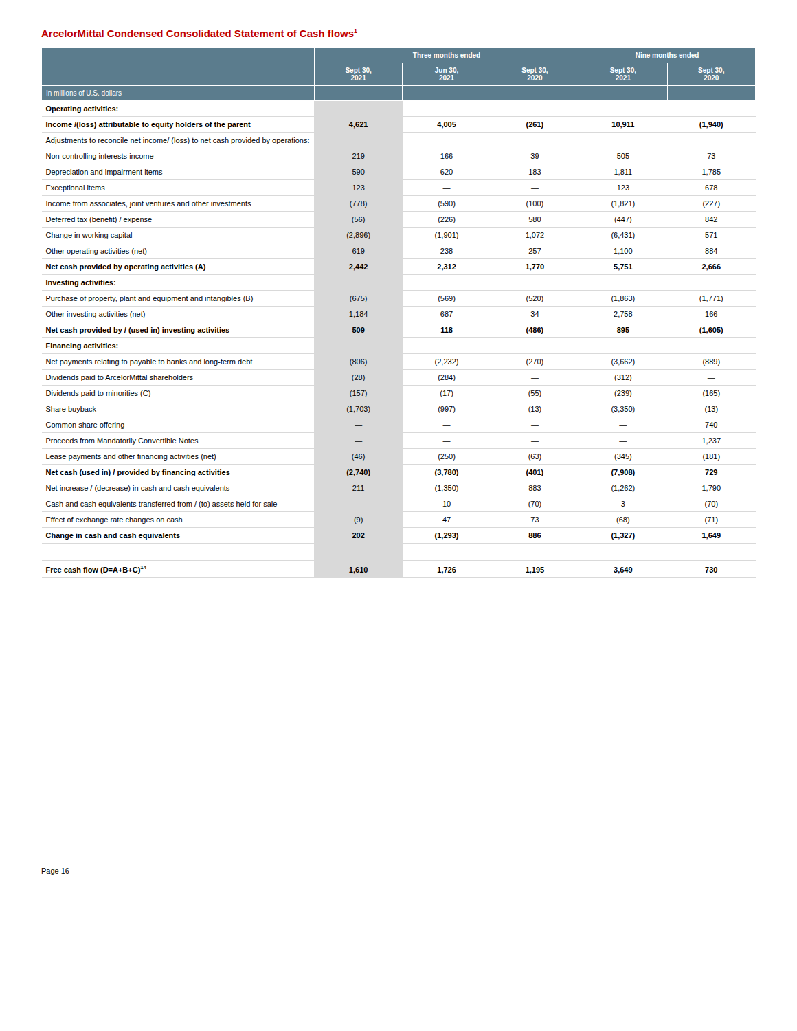ArcelorMittal Condensed Consolidated Statement of Cash flows1
| | Three months ended | Nine months ended |
| --- | --- | --- |
| Sept 30, 2021 | Jun 30, 2021 | Sept 30, 2020 | Sept 30, 2021 | Sept 30, 2020 |
| In millions of U.S. dollars | | | | | |
| Operating activities: | | | | | |
| Income /(loss) attributable to equity holders of the parent | 4,621 | 4,005 | (261) | 10,911 | (1,940) |
| Adjustments to reconcile net income/ (loss) to net cash provided by operations: | | | | | |
| Non-controlling interests income | 219 | 166 | 39 | 505 | 73 |
| Depreciation and impairment items | 590 | 620 | 183 | 1,811 | 1,785 |
| Exceptional items | 123 | — | — | 123 | 678 |
| Income from associates, joint ventures and other investments | (778) | (590) | (100) | (1,821) | (227) |
| Deferred tax (benefit) / expense | (56) | (226) | 580 | (447) | 842 |
| Change in working capital | (2,896) | (1,901) | 1,072 | (6,431) | 571 |
| Other operating activities (net) | 619 | 238 | 257 | 1,100 | 884 |
| Net cash provided by operating activities (A) | 2,442 | 2,312 | 1,770 | 5,751 | 2,666 |
| Investing activities: | | | | | |
| Purchase of property, plant and equipment and intangibles (B) | (675) | (569) | (520) | (1,863) | (1,771) |
| Other investing activities (net) | 1,184 | 687 | 34 | 2,758 | 166 |
| Net cash provided by / (used in) investing activities | 509 | 118 | (486) | 895 | (1,605) |
| Financing activities: | | | | | |
| Net payments relating to payable to banks and long-term debt | (806) | (2,232) | (270) | (3,662) | (889) |
| Dividends paid to ArcelorMittal shareholders | (28) | (284) | — | (312) | — |
| Dividends paid to minorities (C) | (157) | (17) | (55) | (239) | (165) |
| Share buyback | (1,703) | (997) | (13) | (3,350) | (13) |
| Common share offering | — | — | — | — | 740 |
| Proceeds from Mandatorily Convertible Notes | — | — | — | — | 1,237 |
| Lease payments and other financing activities (net) | (46) | (250) | (63) | (345) | (181) |
| Net cash (used in) / provided by financing activities | (2,740) | (3,780) | (401) | (7,908) | 729 |
| Net increase / (decrease) in cash and cash equivalents | 211 | (1,350) | 883 | (1,262) | 1,790 |
| Cash and cash equivalents transferred from / (to) assets held for sale | — | 10 | (70) | 3 | (70) |
| Effect of exchange rate changes on cash | (9) | 47 | 73 | (68) | (71) |
| Change in cash and cash equivalents | 202 | (1,293) | 886 | (1,327) | 1,649 |
| Free cash flow (D=A+B+C) 14 | 1,610 | 1,726 | 1,195 | 3,649 | 730 |
Page 16